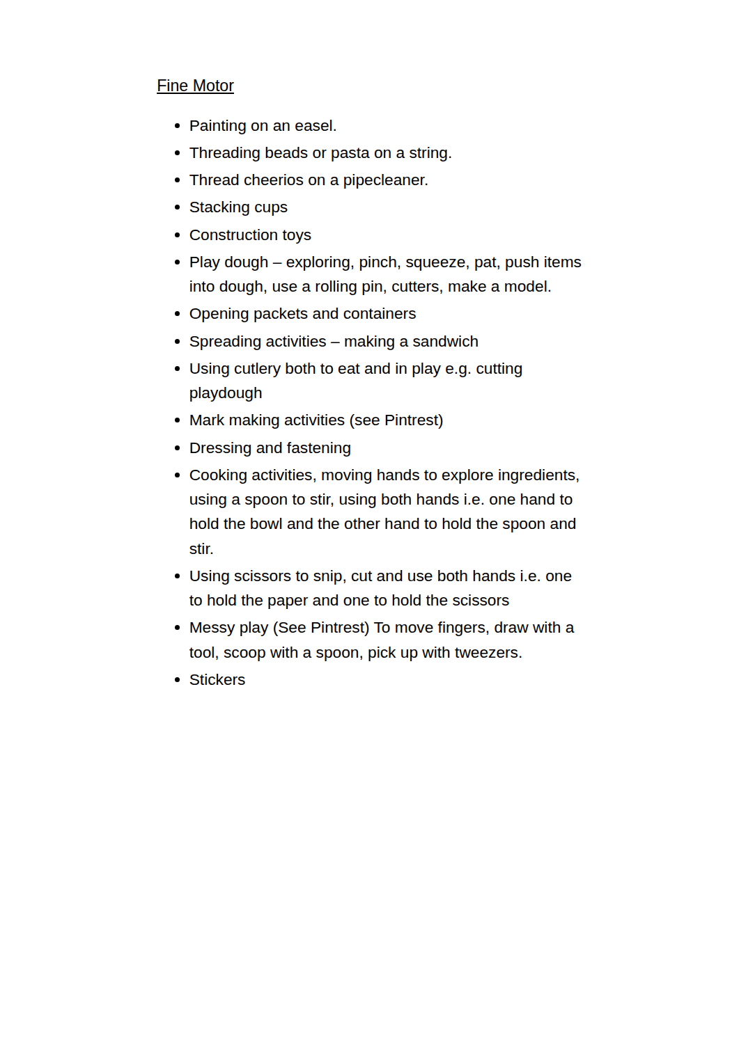Fine Motor
Painting on an easel.
Threading beads or pasta on a string.
Thread cheerios on a pipecleaner.
Stacking cups
Construction toys
Play dough – exploring, pinch, squeeze, pat, push items into dough, use a rolling pin, cutters, make a model.
Opening packets and containers
Spreading activities – making a sandwich
Using cutlery both to eat and in play e.g. cutting playdough
Mark making activities (see Pintrest)
Dressing and fastening
Cooking activities, moving hands to explore ingredients, using a spoon to stir, using both hands i.e. one hand to hold the bowl and the other hand to hold the spoon and stir.
Using scissors to snip, cut and use both hands i.e. one to hold the paper and one to hold the scissors
Messy play (See Pintrest) To move fingers, draw with a tool, scoop with a spoon, pick up with tweezers.
Stickers